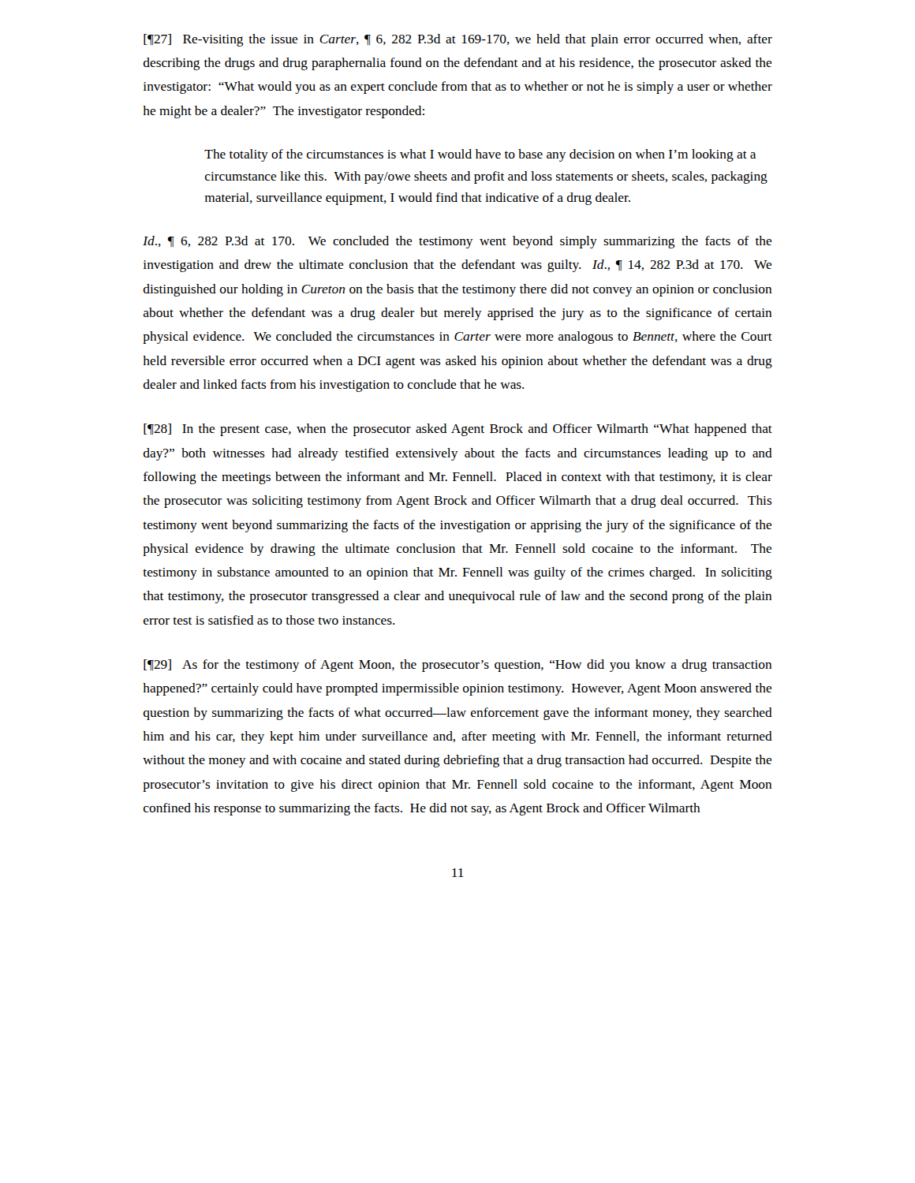[¶27] Re-visiting the issue in Carter, ¶ 6, 282 P.3d at 169-170, we held that plain error occurred when, after describing the drugs and drug paraphernalia found on the defendant and at his residence, the prosecutor asked the investigator: “What would you as an expert conclude from that as to whether or not he is simply a user or whether he might be a dealer?” The investigator responded:
The totality of the circumstances is what I would have to base any decision on when I’m looking at a circumstance like this. With pay/owe sheets and profit and loss statements or sheets, scales, packaging material, surveillance equipment, I would find that indicative of a drug dealer.
Id., ¶ 6, 282 P.3d at 170. We concluded the testimony went beyond simply summarizing the facts of the investigation and drew the ultimate conclusion that the defendant was guilty. Id., ¶ 14, 282 P.3d at 170. We distinguished our holding in Cureton on the basis that the testimony there did not convey an opinion or conclusion about whether the defendant was a drug dealer but merely apprised the jury as to the significance of certain physical evidence. We concluded the circumstances in Carter were more analogous to Bennett, where the Court held reversible error occurred when a DCI agent was asked his opinion about whether the defendant was a drug dealer and linked facts from his investigation to conclude that he was.
[¶28] In the present case, when the prosecutor asked Agent Brock and Officer Wilmarth “What happened that day?” both witnesses had already testified extensively about the facts and circumstances leading up to and following the meetings between the informant and Mr. Fennell. Placed in context with that testimony, it is clear the prosecutor was soliciting testimony from Agent Brock and Officer Wilmarth that a drug deal occurred. This testimony went beyond summarizing the facts of the investigation or apprising the jury of the significance of the physical evidence by drawing the ultimate conclusion that Mr. Fennell sold cocaine to the informant. The testimony in substance amounted to an opinion that Mr. Fennell was guilty of the crimes charged. In soliciting that testimony, the prosecutor transgressed a clear and unequivocal rule of law and the second prong of the plain error test is satisfied as to those two instances.
[¶29] As for the testimony of Agent Moon, the prosecutor’s question, “How did you know a drug transaction happened?” certainly could have prompted impermissible opinion testimony. However, Agent Moon answered the question by summarizing the facts of what occurred—law enforcement gave the informant money, they searched him and his car, they kept him under surveillance and, after meeting with Mr. Fennell, the informant returned without the money and with cocaine and stated during debriefing that a drug transaction had occurred. Despite the prosecutor’s invitation to give his direct opinion that Mr. Fennell sold cocaine to the informant, Agent Moon confined his response to summarizing the facts. He did not say, as Agent Brock and Officer Wilmarth
11